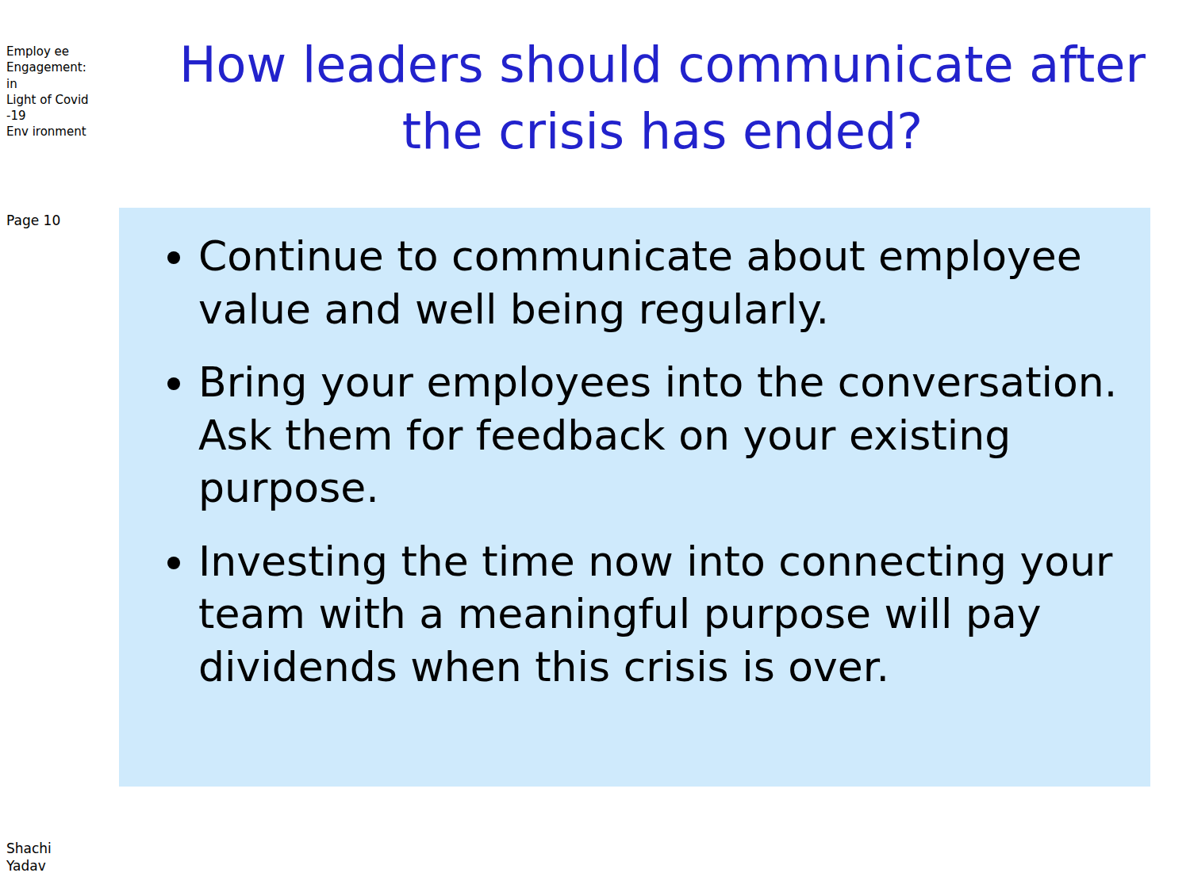Employ ee
Engagement: in
Light of Covid -19
Env ironment
Page 10
How leaders should communicate after the crisis has ended?
Continue to communicate about employee value and well being regularly.
Bring your employees into the conversation. Ask them for feedback on your existing purpose.
Investing the time now into connecting your team with a meaningful purpose will pay dividends when this crisis is over.
Shachi
Yadav